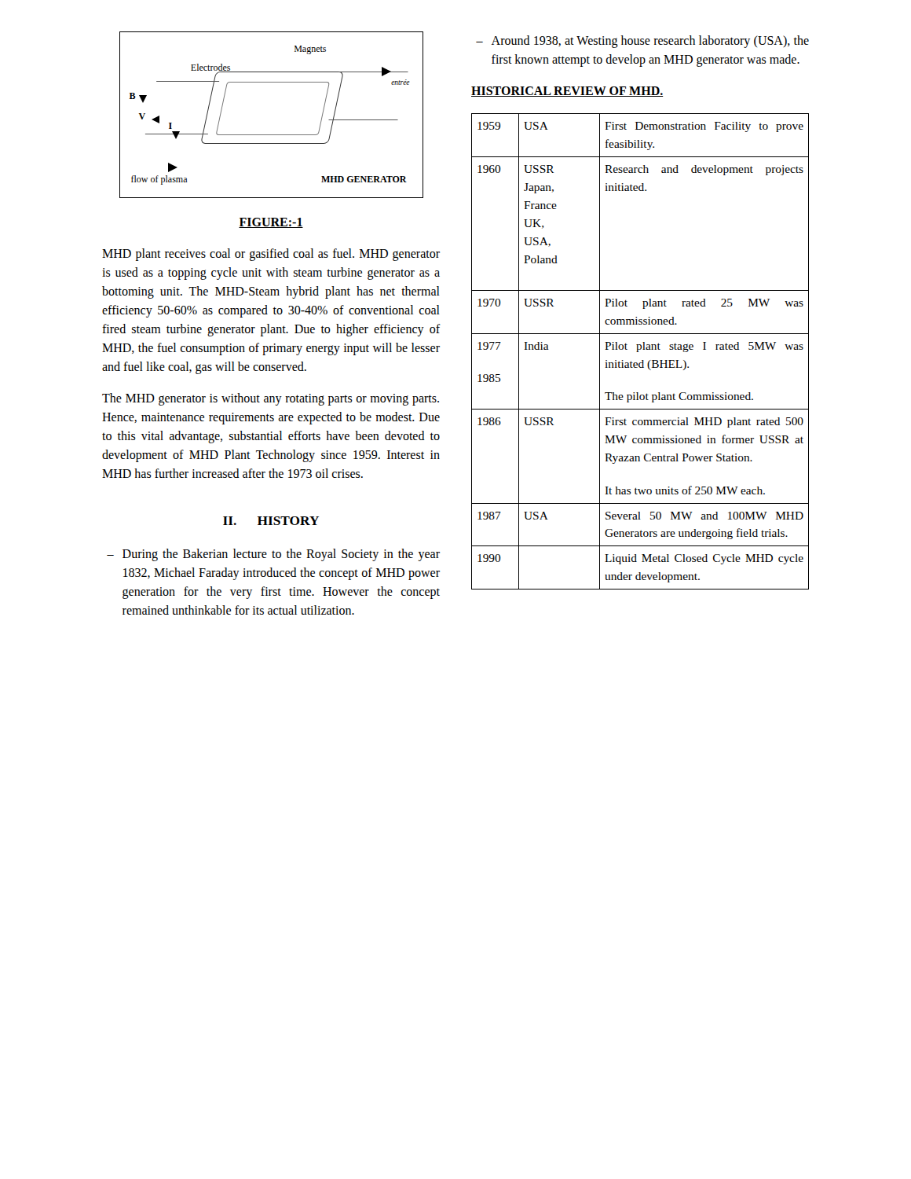Magnets Electrodes entrée B V I flow of plasma MHD GENERATOR
FIGURE:-1
MHD plant receives coal or gasified coal as fuel. MHD generator is used as a topping cycle unit with steam turbine generator as a bottoming unit. The MHD-Steam hybrid plant has net thermal efficiency 50-60% as compared to 30-40% of conventional coal fired steam turbine generator plant. Due to higher efficiency of MHD, the fuel consumption of primary energy input will be lesser and fuel like coal, gas will be conserved.
The MHD generator is without any rotating parts or moving parts. Hence, maintenance requirements are expected to be modest. Due to this vital advantage, substantial efforts have been devoted to development of MHD Plant Technology since 1959. Interest in MHD has further increased after the 1973 oil crises.
II. HISTORY
During the Bakerian lecture to the Royal Society in the year 1832, Michael Faraday introduced the concept of MHD power generation for the very first time. However the concept remained unthinkable for its actual utilization.
Around 1938, at Westing house research laboratory (USA), the first known attempt to develop an MHD generator was made.
HISTORICAL REVIEW OF MHD.
| 1959 | USA | First Demonstration Facility to prove feasibility. |
| 1960 | USSR Japan, France UK, USA, Poland | Research and development projects initiated. |
| 1970 | USSR | Pilot plant rated 25 MW was commissioned. |
| 1977 1985 | India | Pilot plant stage I rated 5MW was initiated (BHEL). The pilot plant Commissioned. |
| 1986 | USSR | First commercial MHD plant rated 500 MW commissioned in former USSR at Ryazan Central Power Station. It has two units of 250 MW each. |
| 1987 | USA | Several 50 MW and 100MW MHD Generators are undergoing field trials. |
| 1990 | | Liquid Metal Closed Cycle MHD cycle under development. |